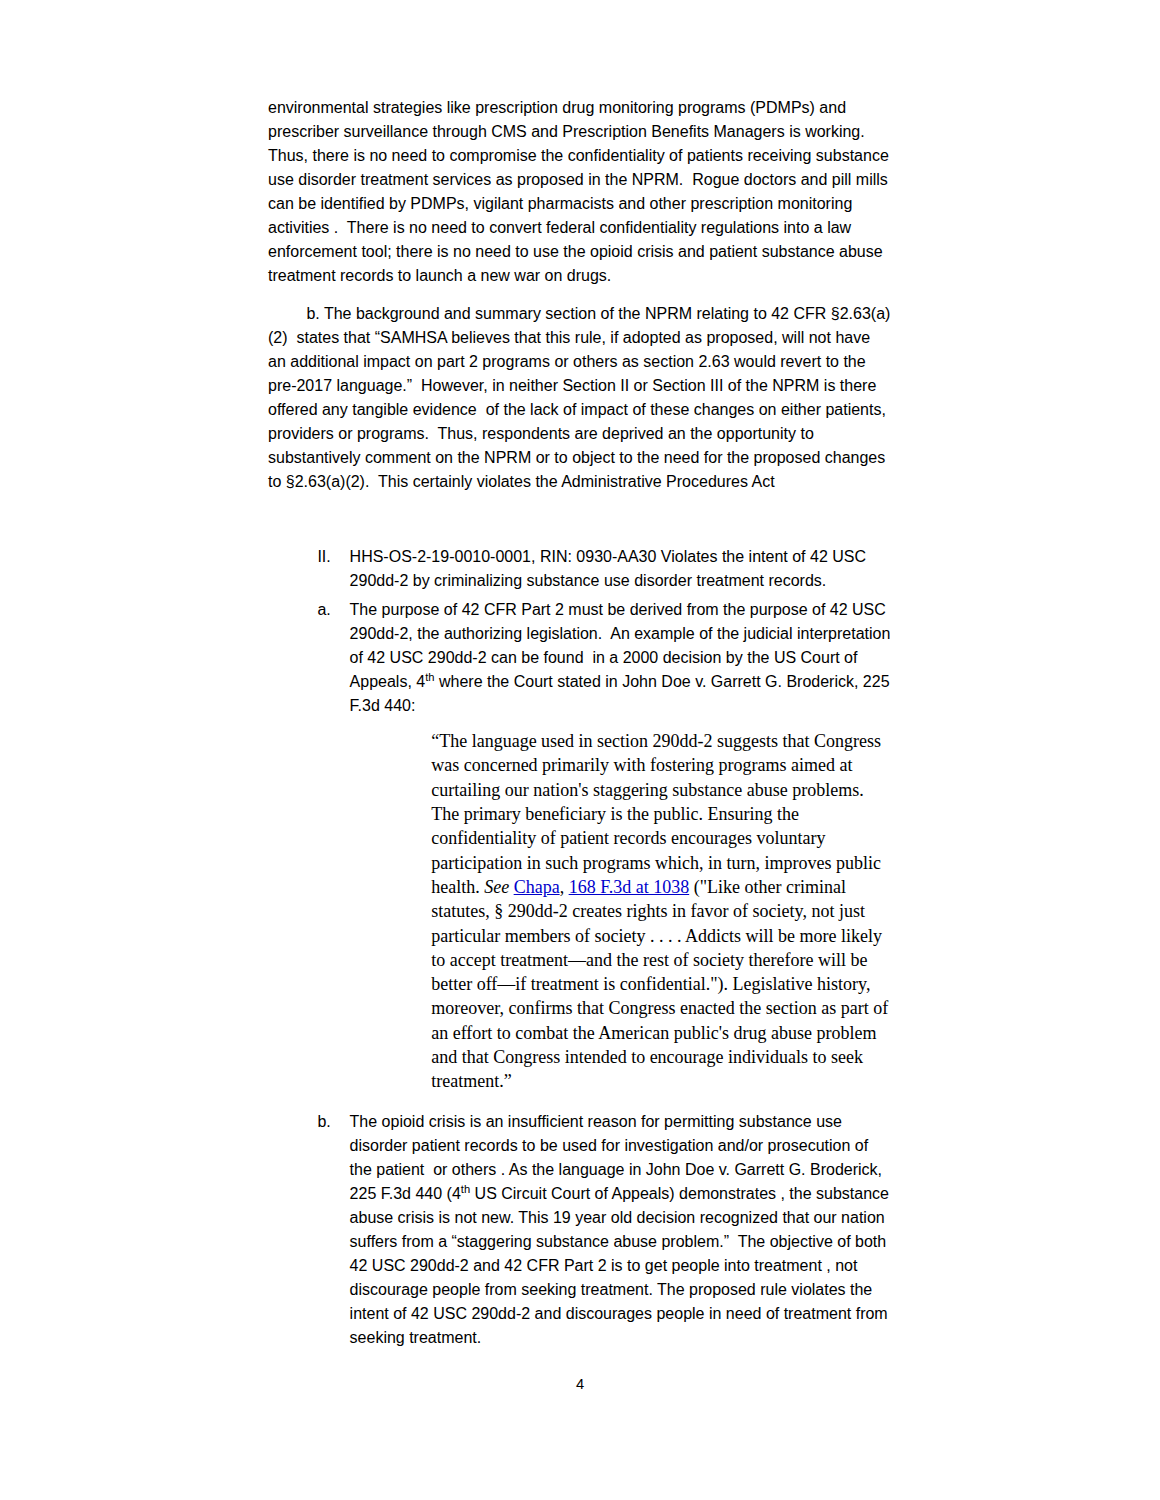environmental strategies like prescription drug monitoring programs (PDMPs) and prescriber surveillance through CMS and Prescription Benefits Managers is working. Thus, there is no need to compromise the confidentiality of patients receiving substance use disorder treatment services as proposed in the NPRM. Rogue doctors and pill mills can be identified by PDMPs, vigilant pharmacists and other prescription monitoring activities . There is no need to convert federal confidentiality regulations into a law enforcement tool; there is no need to use the opioid crisis and patient substance abuse treatment records to launch a new war on drugs.
b. The background and summary section of the NPRM relating to 42 CFR §2.63(a)(2) states that “SAMHSA believes that this rule, if adopted as proposed, will not have an additional impact on part 2 programs or others as section 2.63 would revert to the pre-2017 language.” However, in neither Section II or Section III of the NPRM is there offered any tangible evidence of the lack of impact of these changes on either patients, providers or programs. Thus, respondents are deprived an the opportunity to substantively comment on the NPRM or to object to the need for the proposed changes to §2.63(a)(2). This certainly violates the Administrative Procedures Act
HHS-OS-2-19-0010-0001, RIN: 0930-AA30 Violates the intent of 42 USC 290dd-2 by criminalizing substance use disorder treatment records.
The purpose of 42 CFR Part 2 must be derived from the purpose of 42 USC 290dd-2, the authorizing legislation. An example of the judicial interpretation of 42 USC 290dd-2 can be found in a 2000 decision by the US Court of Appeals, 4th where the Court stated in John Doe v. Garrett G. Broderick, 225 F.3d 440:
“The language used in section 290dd-2 suggests that Congress was concerned primarily with fostering programs aimed at curtailing our nation's staggering substance abuse problems. The primary beneficiary is the public. Ensuring the confidentiality of patient records encourages voluntary participation in such programs which, in turn, improves public health. See Chapa, 168 F.3d at 1038 ("Like other criminal statutes, § 290dd-2 creates rights in favor of society, not just particular members of society . . . . Addicts will be more likely to accept treatment—and the rest of society therefore will be better off—if treatment is confidential."). Legislative history, moreover, confirms that Congress enacted the section as part of an effort to combat the American public's drug abuse problem and that Congress intended to encourage individuals to seek treatment.”
The opioid crisis is an insufficient reason for permitting substance use disorder patient records to be used for investigation and/or prosecution of the patient or others . As the language in John Doe v. Garrett G. Broderick, 225 F.3d 440 (4th US Circuit Court of Appeals) demonstrates , the substance abuse crisis is not new. This 19 year old decision recognized that our nation suffers from a “staggering substance abuse problem.” The objective of both 42 USC 290dd-2 and 42 CFR Part 2 is to get people into treatment , not discourage people from seeking treatment. The proposed rule violates the intent of 42 USC 290dd-2 and discourages people in need of treatment from seeking treatment.
4